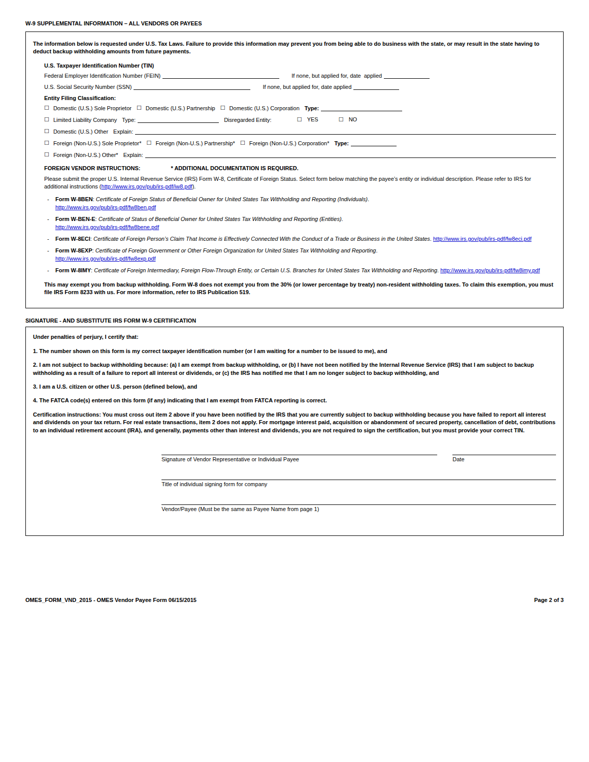W-9 SUPPLEMENTAL INFORMATION – ALL VENDORS OR PAYEES
The information below is requested under U.S. Tax Laws. Failure to provide this information may prevent you from being able to do business with the state, or may result in the state having to deduct backup withholding amounts from future payments.
U.S. Taxpayer Identification Number (TIN)
Federal Employer Identification Number (FEIN) If none, but applied for, date applied
U.S. Social Security Number (SSN) If none, but applied for, date applied
Entity Filing Classification:
☐Domestic (U.S.) Sole Proprietor
☐Domestic (U.S.) Partnership
☐Domestic (U.S.) Corporation
Type:
☐Limited Liability Company
Type:
Disregarded Entity:
☐ YES ☐ NO
☐Domestic (U.S.) Other
Explain:
☐Foreign (Non-U.S.) Sole Proprietor*
☐Foreign (Non-U.S.) Partnership*
☐Foreign (Non-U.S.) Corporation*
Type:
☐Foreign (Non-U.S.) Other*
Explain:
FOREIGN VENDOR INSTRUCTIONS: * ADDITIONAL DOCUMENTATION IS REQUIRED.
Please submit the proper U.S. Internal Revenue Service (IRS) Form W-8, Certificate of Foreign Status. Select form below matching the payee’s entity or individual description. Please refer to IRS for additional instructions (http://www.irs.gov/pub/irs-pdf/iw8.pdf).
Form W-8BEN: Certificate of Foreign Status of Beneficial Owner for United States Tax Withholding and Reporting (Individuals).
http://www.irs.gov/pub/irs-pdf/fw8ben.pdf
Form W-BEN-E: Certificate of Status of Beneficial Owner for United States Tax Withholding and Reporting (Entities).
http://www.irs.gov/pub/irs-pdf/fw8bene.pdf
Form W-8ECI: Certificate of Foreign Person’s Claim That Income is Effectively Connected With the Conduct of a Trade or Business in the United States. http://www.irs.gov/pub/irs-pdf/fw8eci.pdf
Form W-8EXP: Certificate of Foreign Government or Other Foreign Organization for United States Tax Withholding and Reporting.
http://www.irs.gov/pub/irs-pdf/fw8exp.pdf
Form W-8IMY: Certificate of Foreign Intermediary, Foreign Flow-Through Entity, or Certain U.S. Branches for United States Tax Withholding and Reporting. http://www.irs.gov/pub/irs-pdf/fw8imy.pdf
This may exempt you from backup withholding. Form W-8 does not exempt you from the 30% (or lower percentage by treaty) non-resident withholding taxes. To claim this exemption, you must file IRS Form 8233 with us. For more information, refer to IRS Publication 519.
SIGNATURE - AND SUBSTITUTE IRS FORM W-9 CERTIFICATION
Under penalties of perjury, I certify that:
1. The number shown on this form is my correct taxpayer identification number (or I am waiting for a number to be issued to me), and
2. I am not subject to backup withholding because: (a) I am exempt from backup withholding, or (b) I have not been notified by the Internal Revenue Service (IRS) that I am subject to backup withholding as a result of a failure to report all interest or dividends, or (c) the IRS has notified me that I am no longer subject to backup withholding, and
3. I am a U.S. citizen or other U.S. person (defined below), and
4. The FATCA code(s) entered on this form (if any) indicating that I am exempt from FATCA reporting is correct.
Certification instructions: You must cross out item 2 above if you have been notified by the IRS that you are currently subject to backup withholding because you have failed to report all interest and dividends on your tax return. For real estate transactions, item 2 does not apply. For mortgage interest paid, acquisition or abandonment of secured property, cancellation of debt, contributions to an individual retirement account (IRA), and generally, payments other than interest and dividends, you are not required to sign the certification, but you must provide your correct TIN.
Signature of Vendor Representative or Individual Payee
Date
Title of individual signing form for company
Vendor/Payee (Must be the same as Payee Name from page 1)
OMES_FORM_VND_2015 - OMES Vendor Payee Form 06/15/2015 Page 2 of 3